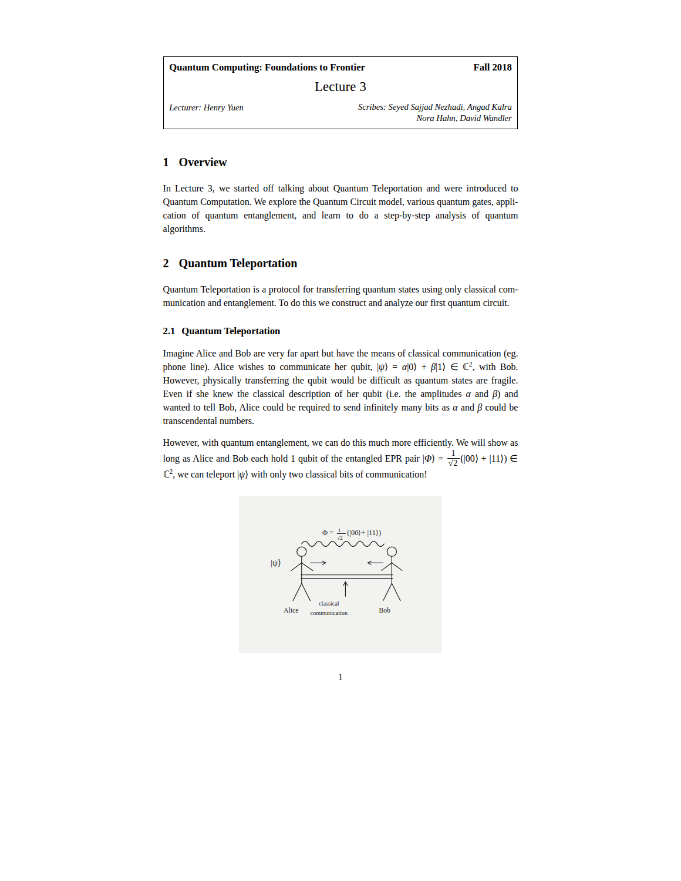Quantum Computing: Foundations to Frontier Fall 2018
Lecture 3
Lecturer: Henry Yuen Scribes: Seyed Sajjad Nezhadi, Angad Kalra
Nora Hahn, David Wandler
1 Overview
In Lecture 3, we started off talking about Quantum Teleportation and were introduced to Quantum Computation. We explore the Quantum Circuit model, various quantum gates, application of quantum entanglement, and learn to do a step-by-step analysis of quantum algorithms.
2 Quantum Teleportation
Quantum Teleportation is a protocol for transferring quantum states using only classical communication and entanglement. To do this we construct and analyze our first quantum circuit.
2.1 Quantum Teleportation
Imagine Alice and Bob are very far apart but have the means of classical communication (eg. phone line). Alice wishes to communicate her qubit, |ψ⟩ = α|0⟩ + β|1⟩ ∈ ℂ2, with Bob. However, physically transferring the qubit would be difficult as quantum states are fragile. Even if she knew the classical description of her qubit (i.e. the amplitudes α and β) and wanted to tell Bob, Alice could be required to send infinitely many bits as α and β could be transcendental numbers.
However, with quantum entanglement, we can do this much more efficiently. We will show as long as Alice and Bob each hold 1 qubit of the entangled EPR pair |Φ⟩ = 1√2(|00⟩ + |11⟩) ∈ ℂ2, we can teleport |ψ⟩ with only two classical bits of communication!
Φ = 1 √2 (|00⟩+ |11⟩) |ψ⟩ Alice Bob classical communication
1